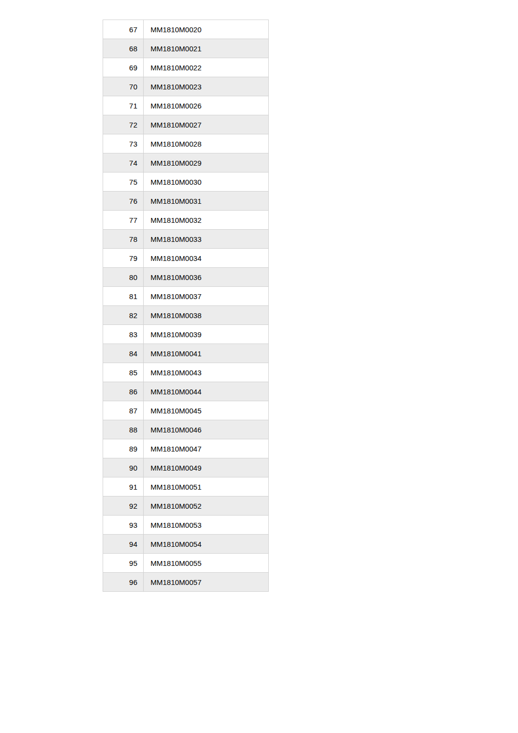| 67 | MM1810M0020 |
| 68 | MM1810M0021 |
| 69 | MM1810M0022 |
| 70 | MM1810M0023 |
| 71 | MM1810M0026 |
| 72 | MM1810M0027 |
| 73 | MM1810M0028 |
| 74 | MM1810M0029 |
| 75 | MM1810M0030 |
| 76 | MM1810M0031 |
| 77 | MM1810M0032 |
| 78 | MM1810M0033 |
| 79 | MM1810M0034 |
| 80 | MM1810M0036 |
| 81 | MM1810M0037 |
| 82 | MM1810M0038 |
| 83 | MM1810M0039 |
| 84 | MM1810M0041 |
| 85 | MM1810M0043 |
| 86 | MM1810M0044 |
| 87 | MM1810M0045 |
| 88 | MM1810M0046 |
| 89 | MM1810M0047 |
| 90 | MM1810M0049 |
| 91 | MM1810M0051 |
| 92 | MM1810M0052 |
| 93 | MM1810M0053 |
| 94 | MM1810M0054 |
| 95 | MM1810M0055 |
| 96 | MM1810M0057 |